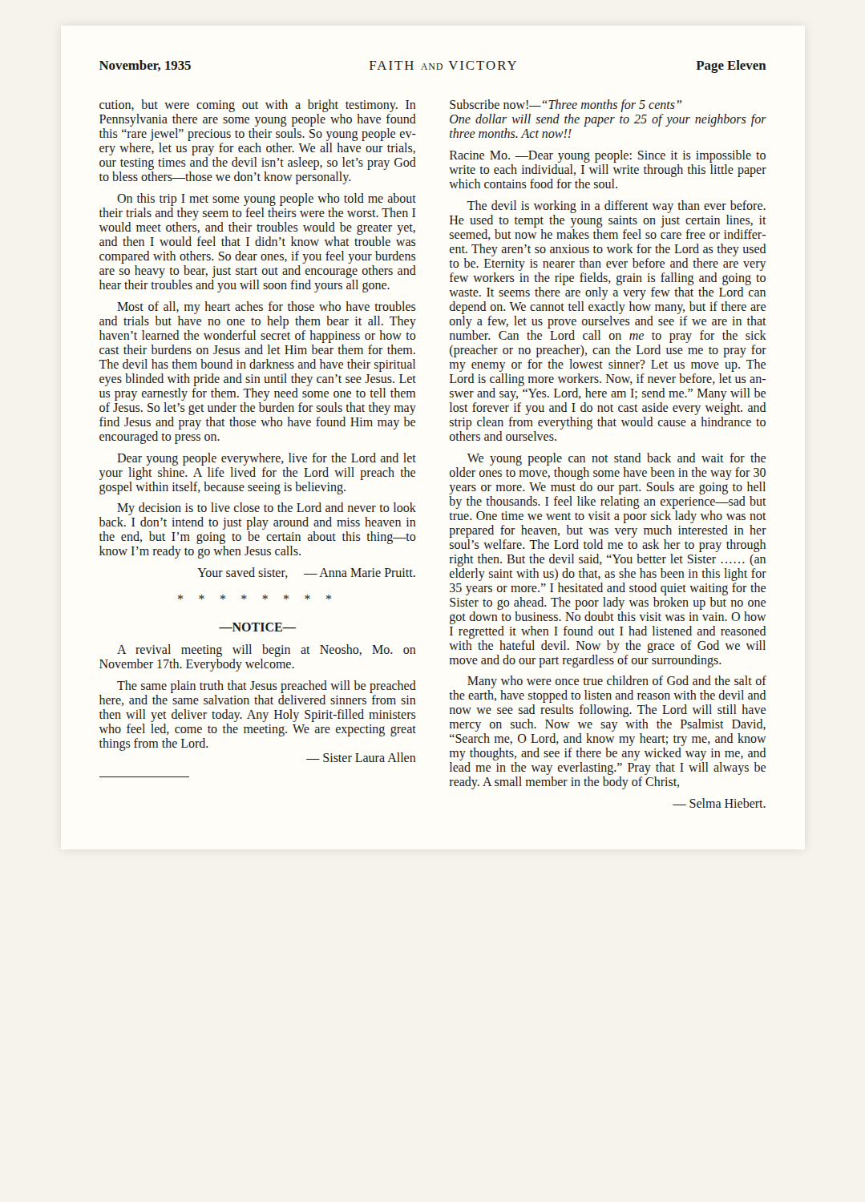November, 1935 FAITH and VICTORY Page Eleven
cution, but were coming out with a bright testimony. In Pennsylvania there are some young people who have found this “rare jewel” precious to their souls. So young people every where, let us pray for each other. We all have our trials, our testing times and the devil isn’t asleep, so let’s pray God to bless others—those we don’t know personally.
On this trip I met some young people who told me about their trials and they seem to feel theirs were the worst. Then I would meet others, and their troubles would be greater yet, and then I would feel that I didn’t know what trouble was compared with others. So dear ones, if you feel your burdens are so heavy to bear, just start out and encourage others and hear their troubles and you will soon find yours all gone.
Most of all, my heart aches for those who have troubles and trials but have no one to help them bear it all. They haven’t learned the wonderful secret of happiness or how to cast their burdens on Jesus and let Him bear them for them. The devil has them bound in darkness and have their spiritual eyes blinded with pride and sin until they can’t see Jesus. Let us pray earnestly for them. They need some one to tell them of Jesus. So let’s get under the burden for souls that they may find Jesus and pray that those who have found Him may be encouraged to press on.
Dear young people everywhere, live for the Lord and let your light shine. A life lived for the Lord will preach the gospel within itself, because seeing is believing.
My decision is to live close to the Lord and never to look back. I don’t intend to just play around and miss heaven in the end, but I’m going to be certain about this thing—to know I’m ready to go when Jesus calls.
Your saved sister, — Anna Marie Pruitt.
* * * * * * * *
—NOTICE—
A revival meeting will begin at Neosho, Mo. on November 17th. Everybody welcome.
The same plain truth that Jesus preached will be preached here, and the same salvation that delivered sinners from sin then will yet deliver today. Any Holy Spirit-filled ministers who feel led, come to the meeting. We are expecting great things from the Lord. — Sister Laura Allen
Subscribe now!—“Three months for 5 cents”
One dollar will send the paper to 25 of your neighbors for three months. Act now!!
Racine Mo. —Dear young people: Since it is impossible to write to each individual, I will write through this little paper which contains food for the soul.
The devil is working in a different way than ever before. He used to tempt the young saints on just certain lines, it seemed, but now he makes them feel so care free or indifferent. They aren’t so anxious to work for the Lord as they used to be. Eternity is nearer than ever before and there are very few workers in the ripe fields, grain is falling and going to waste. It seems there are only a very few that the Lord can depend on. We cannot tell exactly how many, but if there are only a few, let us prove ourselves and see if we are in that number. Can the Lord call on me to pray for the sick (preacher or no preacher), can the Lord use me to pray for my enemy or for the lowest sinner? Let us move up. The Lord is calling more workers. Now, if never before, let us answer and say, “Yes. Lord, here am I; send me.” Many will be lost forever if you and I do not cast aside every weight. and strip clean from everything that would cause a hindrance to others and ourselves.
We young people can not stand back and wait for the older ones to move, though some have been in the way for 30 years or more. We must do our part. Souls are going to hell by the thousands. I feel like relating an experience—sad but true. One time we went to visit a poor sick lady who was not prepared for heaven, but was very much interested in her soul’s welfare. The Lord told me to ask her to pray through right then. But the devil said, “You better let Sister …… (an elderly saint with us) do that, as she has been in this light for 35 years or more.” I hesitated and stood quiet waiting for the Sister to go ahead. The poor lady was broken up but no one got down to business. No doubt this visit was in vain. O how I regretted it when I found out I had listened and reasoned with the hateful devil. Now by the grace of God we will move and do our part regardless of our surroundings.
Many who were once true children of God and the salt of the earth, have stopped to listen and reason with the devil and now we see sad results following. The Lord will still have mercy on such. Now we say with the Psalmist David, “Search me, O Lord, and know my heart; try me, and know my thoughts, and see if there be any wicked way in me, and lead me in the way everlasting.” Pray that I will always be ready. A small member in the body of Christ,
— Selma Hiebert.